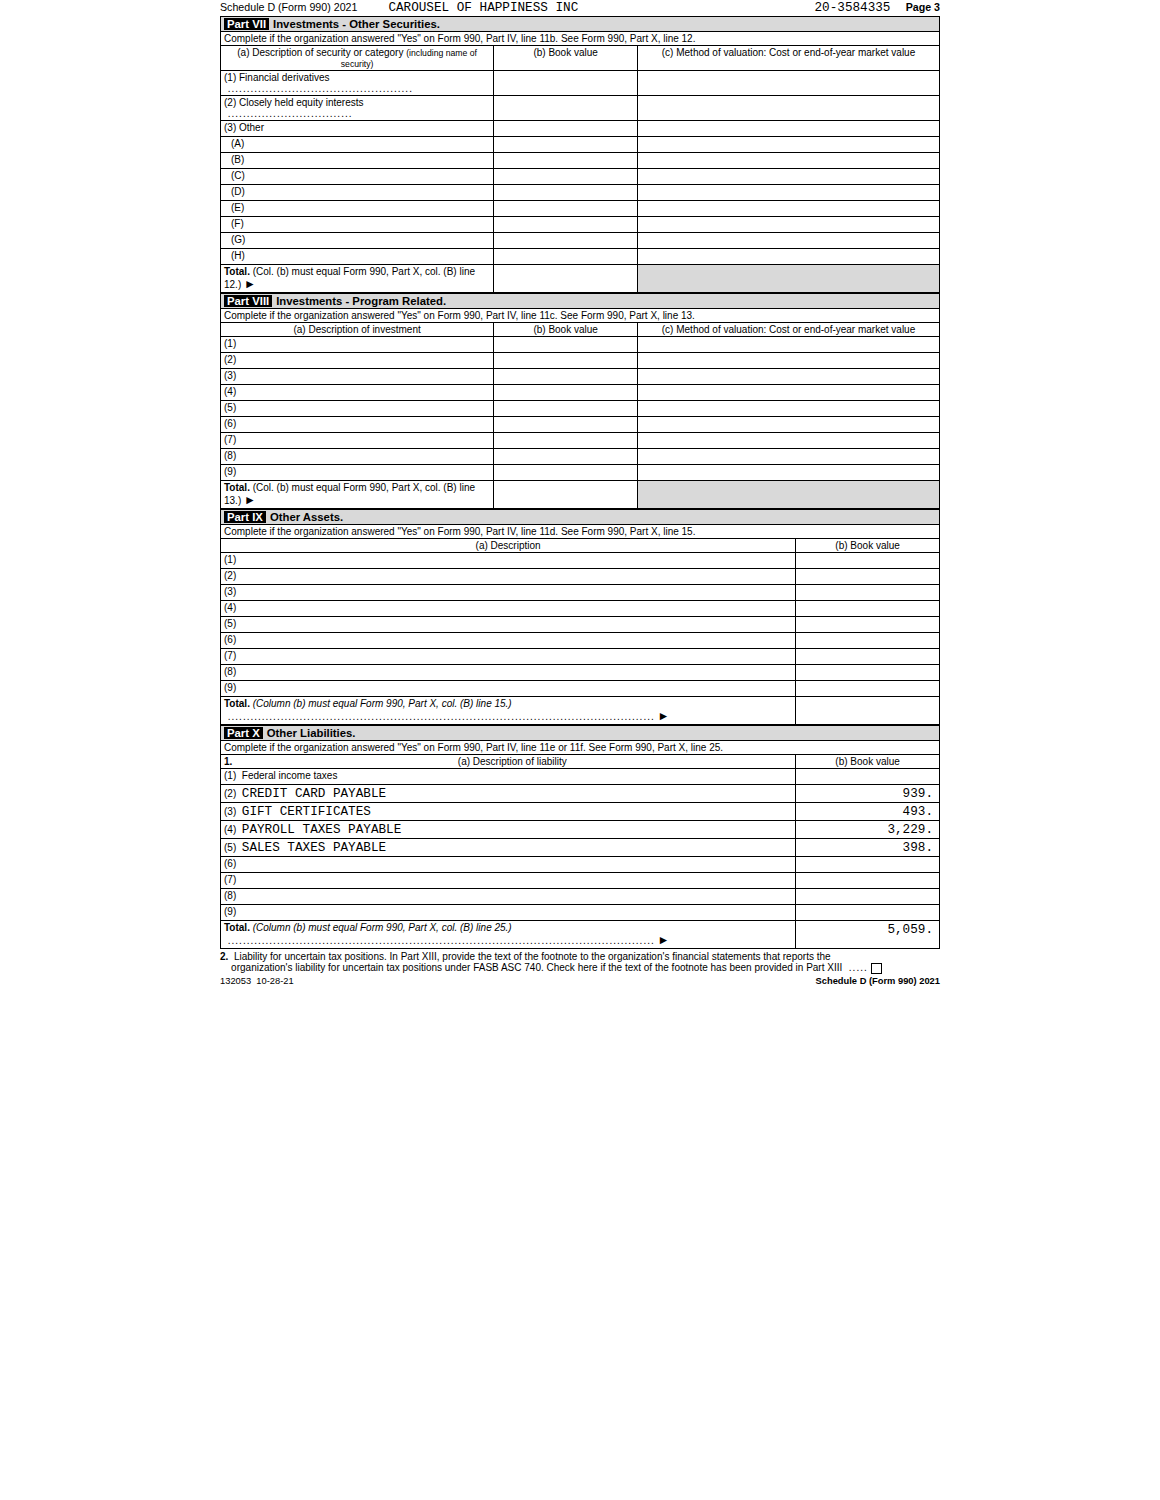Schedule D (Form 990) 2021 CAROUSEL OF HAPPINESS INC
20-3584335 Page 3
| Part VII Investments - Other Securities. |
| Complete if the organization answered "Yes" on Form 990, Part IV, line 11b. See Form 990, Part X, line 12. |
| (a) Description of security or category (including name of security) | (b) Book value | (c) Method of valuation: Cost or end-of-year market value |
| (1) Financial derivatives ................................................. | | |
| (2) Closely held equity interests ................................. | | |
| (3) Other | | |
| (A) | | |
| (B) | | |
| (C) | | |
| (D) | | |
| (E) | | |
| (F) | | |
| (G) | | |
| (H) | | |
| Total. (Col. (b) must equal Form 990, Part X, col. (B) line 12.) ► | | |
| Part VIII Investments - Program Related. |
| Complete if the organization answered "Yes" on Form 990, Part IV, line 11c. See Form 990, Part X, line 13. |
| (a) Description of investment | (b) Book value | (c) Method of valuation: Cost or end-of-year market value |
| (1) | | |
| (2) | | |
| (3) | | |
| (4) | | |
| (5) | | |
| (6) | | |
| (7) | | |
| (8) | | |
| (9) | | |
| Total. (Col. (b) must equal Form 990, Part X, col. (B) line 13.) ► | | |
| Part IX Other Assets. |
| Complete if the organization answered "Yes" on Form 990, Part IV, line 11d. See Form 990, Part X, line 15. |
| (a) Description | (b) Book value |
| (1) | |
| (2) | |
| (3) | |
| (4) | |
| (5) | |
| (6) | |
| (7) | |
| (8) | |
| (9) | |
| Total. (Column (b) must equal Form 990, Part X, col. (B) line 15.) ................................................................................................................. ► | |
| Part X Other Liabilities. |
| Complete if the organization answered "Yes" on Form 990, Part IV, line 11e or 11f. See Form 990, Part X, line 25. |
| 1. (a) Description of liability | (b) Book value |
| (1) Federal income taxes | |
| (2) CREDIT CARD PAYABLE | 939. |
| (3) GIFT CERTIFICATES | 493. |
| (4) PAYROLL TAXES PAYABLE | 3,229. |
| (5) SALES TAXES PAYABLE | 398. |
| (6) | |
| (7) | |
| (8) | |
| (9) | |
| Total. (Column (b) must equal Form 990, Part X, col. (B) line 25.) ................................................................................................................. ► | 5,059. |
| 2. Liability for uncertain tax positions. In Part XIII, provide the text of the footnote to the organization's financial statements that reports the |
| organization's liability for uncertain tax positions under FASB ASC 740. Check here if the text of the footnote has been provided in Part XIII ..... |
132053 10-28-21
Schedule D (Form 990) 2021